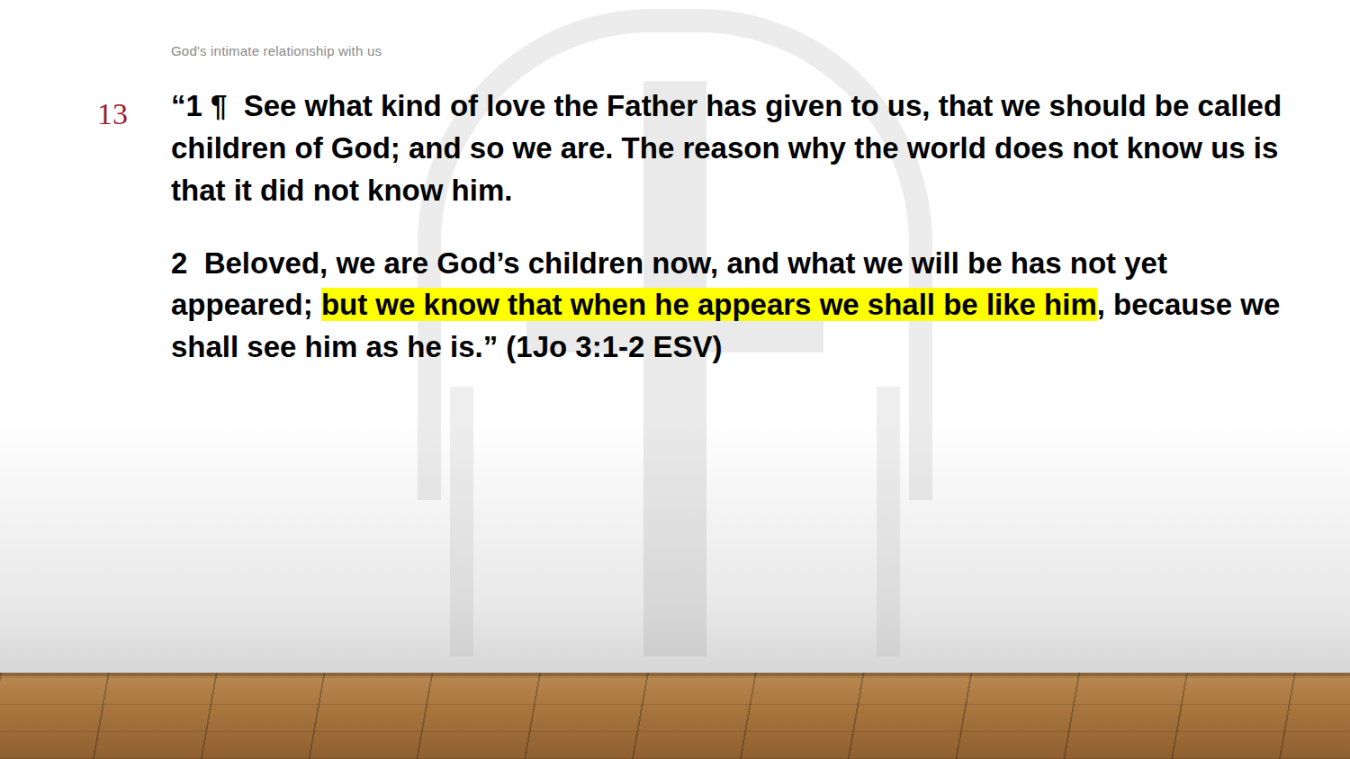God's intimate relationship with us
13
“1 ¶ See what kind of love the Father has given to us, that we should be called children of God; and so we are. The reason why the world does not know us is that it did not know him.
2 Beloved, we are God’s children now, and what we will be has not yet appeared; but we know that when he appears we shall be like him, because we shall see him as he is.” (1Jo 3:1-2 ESV)